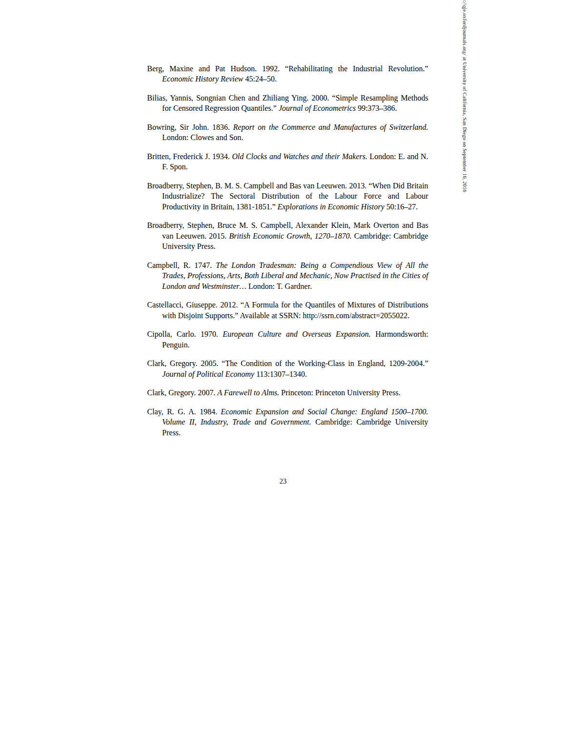Berg, Maxine and Pat Hudson. 1992. “Rehabilitating the Industrial Revolution.” Economic History Review 45:24–50.
Bilias, Yannis, Songnian Chen and Zhiliang Ying. 2000. “Simple Resampling Methods for Censored Regression Quantiles.” Journal of Econometrics 99:373–386.
Bowring, Sir John. 1836. Report on the Commerce and Manufactures of Switzerland. London: Clowes and Son.
Britten, Frederick J. 1934. Old Clocks and Watches and their Makers. London: E. and N. F. Spon.
Broadberry, Stephen, B. M. S. Campbell and Bas van Leeuwen. 2013. “When Did Britain Industrialize? The Sectoral Distribution of the Labour Force and Labour Productivity in Britain, 1381-1851.” Explorations in Economic History 50:16–27.
Broadberry, Stephen, Bruce M. S. Campbell, Alexander Klein, Mark Overton and Bas van Leeuwen. 2015. British Economic Growth, 1270–1870. Cambridge: Cambridge University Press.
Campbell, R. 1747. The London Tradesman: Being a Compendious View of All the Trades, Professions, Arts, Both Liberal and Mechanic, Now Practised in the Cities of London and Westminster… London: T. Gardner.
Castellacci, Giuseppe. 2012. “A Formula for the Quantiles of Mixtures of Distributions with Disjoint Supports.” Available at SSRN: http://ssrn.com/abstract=2055022.
Cipolla, Carlo. 1970. European Culture and Overseas Expansion. Harmondsworth: Penguin.
Clark, Gregory. 2005. “The Condition of the Working-Class in England, 1209-2004.” Journal of Political Economy 113:1307–1340.
Clark, Gregory. 2007. A Farewell to Alms. Princeton: Princeton University Press.
Clay, R. G. A. 1984. Economic Expansion and Social Change: England 1500–1700. Volume II, Industry, Trade and Government. Cambridge: Cambridge University Press.
Downloaded from http://qje.oxfordjournals.org/ at University of California, San Diego on September 16, 2016
23